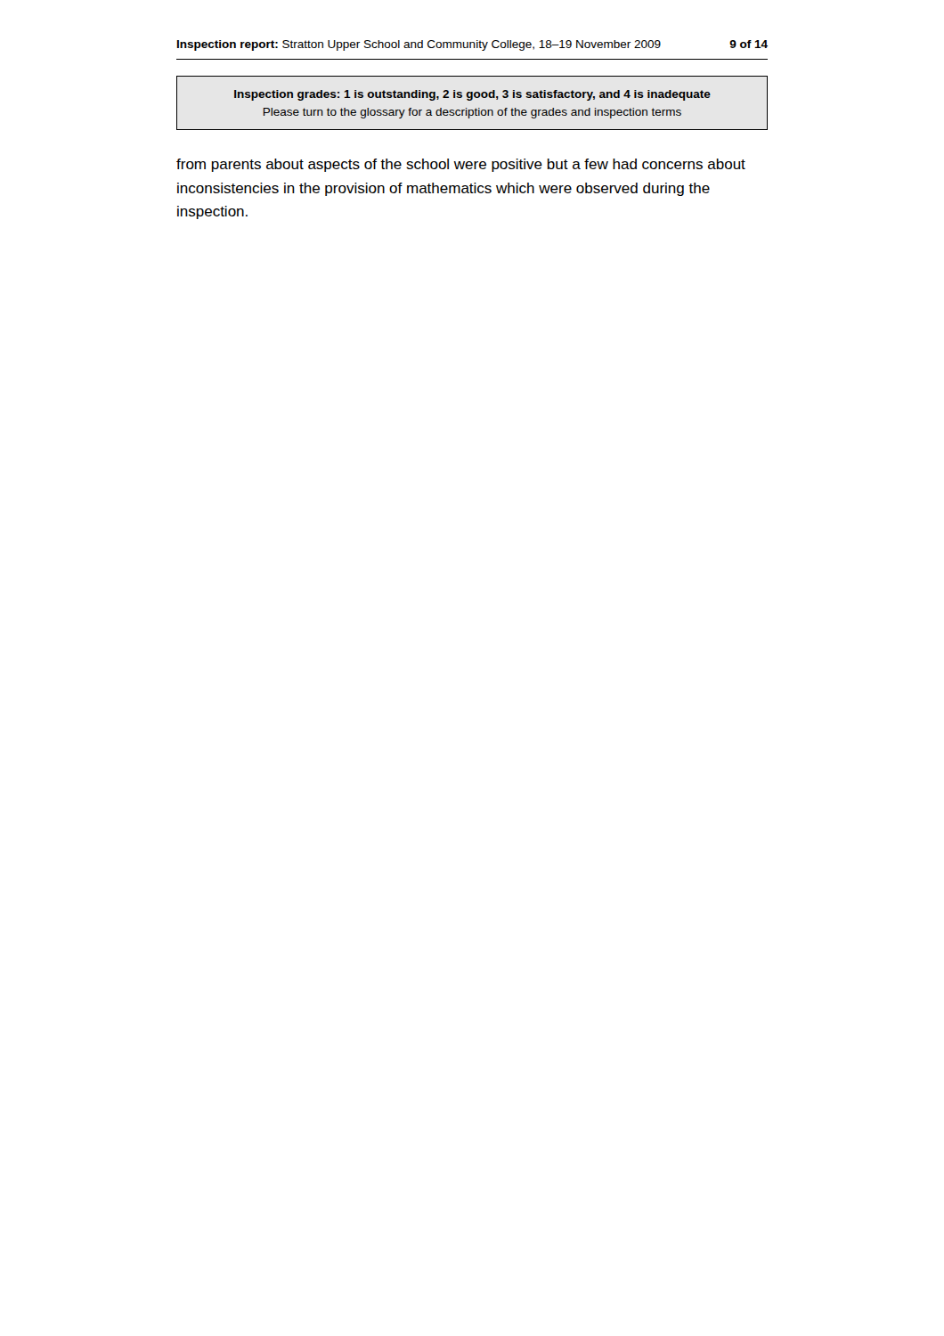Inspection report: Stratton Upper School and Community College, 18–19 November 2009
9 of 14
Inspection grades: 1 is outstanding, 2 is good, 3 is satisfactory, and 4 is inadequate
Please turn to the glossary for a description of the grades and inspection terms
from parents about aspects of the school were positive but a few had concerns about inconsistencies in the provision of mathematics which were observed during the inspection.